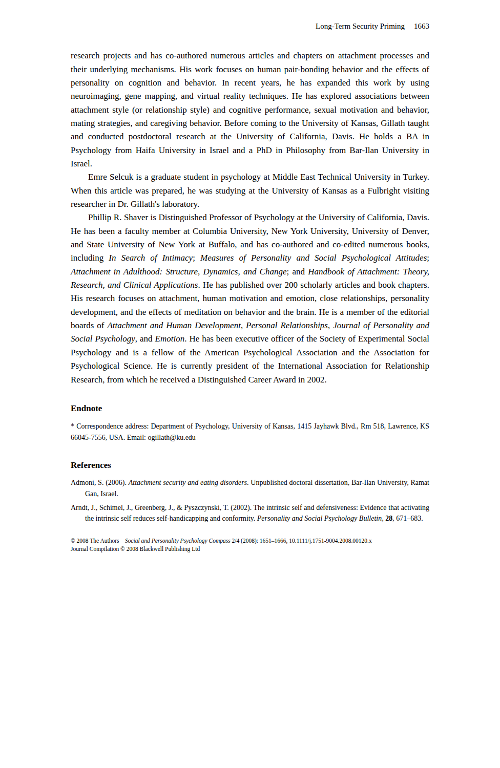Long-Term Security Priming 1663
research projects and has co-authored numerous articles and chapters on attachment processes and their underlying mechanisms. His work focuses on human pair-bonding behavior and the effects of personality on cognition and behavior. In recent years, he has expanded this work by using neuroimaging, gene mapping, and virtual reality techniques. He has explored associations between attachment style (or relationship style) and cognitive performance, sexual motivation and behavior, mating strategies, and caregiving behavior. Before coming to the University of Kansas, Gillath taught and conducted postdoctoral research at the University of California, Davis. He holds a BA in Psychology from Haifa University in Israel and a PhD in Philosophy from Bar-Ilan University in Israel.
Emre Selcuk is a graduate student in psychology at Middle East Technical University in Turkey. When this article was prepared, he was studying at the University of Kansas as a Fulbright visiting researcher in Dr. Gillath's laboratory.
Phillip R. Shaver is Distinguished Professor of Psychology at the University of California, Davis. He has been a faculty member at Columbia University, New York University, University of Denver, and State University of New York at Buffalo, and has co-authored and co-edited numerous books, including In Search of Intimacy; Measures of Personality and Social Psychological Attitudes; Attachment in Adulthood: Structure, Dynamics, and Change; and Handbook of Attachment: Theory, Research, and Clinical Applications. He has published over 200 scholarly articles and book chapters. His research focuses on attachment, human motivation and emotion, close relationships, personality development, and the effects of meditation on behavior and the brain. He is a member of the editorial boards of Attachment and Human Development, Personal Relationships, Journal of Personality and Social Psychology, and Emotion. He has been executive officer of the Society of Experimental Social Psychology and is a fellow of the American Psychological Association and the Association for Psychological Science. He is currently president of the International Association for Relationship Research, from which he received a Distinguished Career Award in 2002.
Endnote
* Correspondence address: Department of Psychology, University of Kansas, 1415 Jayhawk Blvd., Rm 518, Lawrence, KS 66045-7556, USA. Email: ogillath@ku.edu
References
Admoni, S. (2006). Attachment security and eating disorders. Unpublished doctoral dissertation, Bar-Ilan University, Ramat Gan, Israel.
Arndt, J., Schimel, J., Greenberg, J., & Pyszczynski, T. (2002). The intrinsic self and defensiveness: Evidence that activating the intrinsic self reduces self-handicapping and conformity. Personality and Social Psychology Bulletin, 28, 671–683.
© 2008 The Authors Social and Personality Psychology Compass 2/4 (2008): 1651–1666, 10.1111/j.1751-9004.2008.00120.x
Journal Compilation © 2008 Blackwell Publishing Ltd